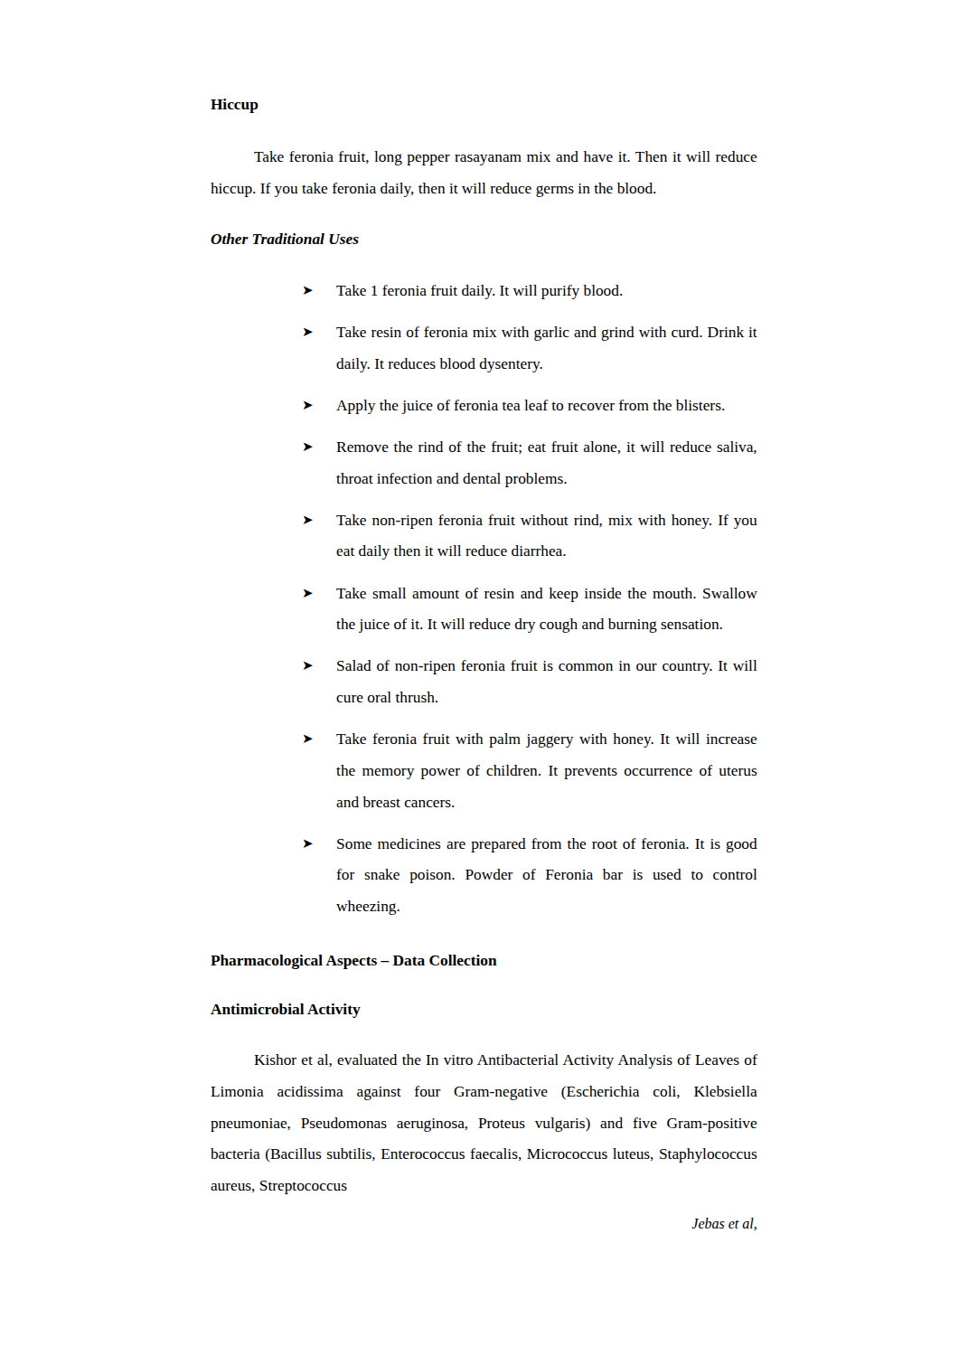Hiccup
Take feronia fruit, long pepper rasayanam mix and have it. Then it will reduce hiccup. If you take feronia daily, then it will reduce germs in the blood.
Other Traditional Uses
Take 1 feronia fruit daily. It will purify blood.
Take resin of feronia mix with garlic and grind with curd. Drink it daily. It reduces blood dysentery.
Apply the juice of feronia tea leaf to recover from the blisters.
Remove the rind of the fruit; eat fruit alone, it will reduce saliva, throat infection and dental problems.
Take non-ripen feronia fruit without rind, mix with honey. If you eat daily then it will reduce diarrhea.
Take small amount of resin and keep inside the mouth. Swallow the juice of it. It will reduce dry cough and burning sensation.
Salad of non-ripen feronia fruit is common in our country. It will cure oral thrush.
Take feronia fruit with palm jaggery with honey. It will increase the memory power of children. It prevents occurrence of uterus and breast cancers.
Some medicines are prepared from the root of feronia. It is good for snake poison. Powder of Feronia bar is used to control wheezing.
Pharmacological Aspects – Data Collection
Antimicrobial Activity
Kishor et al, evaluated the In vitro Antibacterial Activity Analysis of Leaves of Limonia acidissima against four Gram-negative (Escherichia coli, Klebsiella pneumoniae, Pseudomonas aeruginosa, Proteus vulgaris) and five Gram-positive bacteria (Bacillus subtilis, Enterococcus faecalis, Micrococcus luteus, Staphylococcus aureus, Streptococcus
Jebas et al,